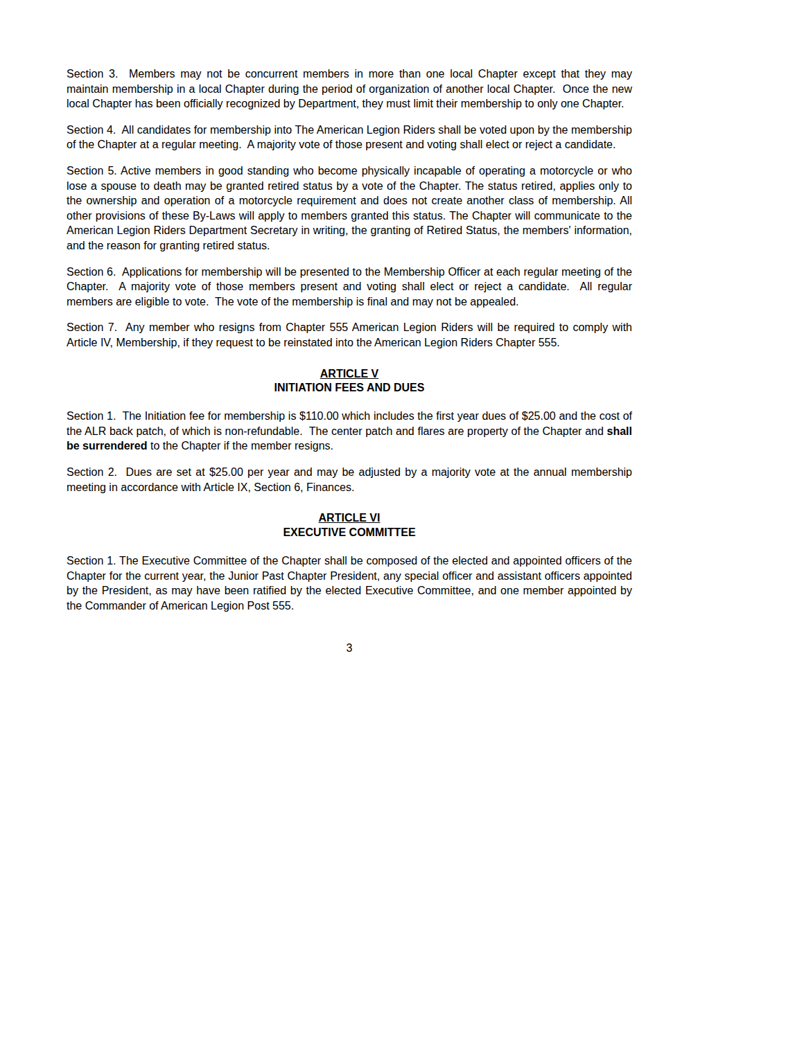Section 3. Members may not be concurrent members in more than one local Chapter except that they may maintain membership in a local Chapter during the period of organization of another local Chapter. Once the new local Chapter has been officially recognized by Department, they must limit their membership to only one Chapter.
Section 4. All candidates for membership into The American Legion Riders shall be voted upon by the membership of the Chapter at a regular meeting. A majority vote of those present and voting shall elect or reject a candidate.
Section 5. Active members in good standing who become physically incapable of operating a motorcycle or who lose a spouse to death may be granted retired status by a vote of the Chapter. The status retired, applies only to the ownership and operation of a motorcycle requirement and does not create another class of membership. All other provisions of these By-Laws will apply to members granted this status. The Chapter will communicate to the American Legion Riders Department Secretary in writing, the granting of Retired Status, the members' information, and the reason for granting retired status.
Section 6. Applications for membership will be presented to the Membership Officer at each regular meeting of the Chapter. A majority vote of those members present and voting shall elect or reject a candidate. All regular members are eligible to vote. The vote of the membership is final and may not be appealed.
Section 7. Any member who resigns from Chapter 555 American Legion Riders will be required to comply with Article IV, Membership, if they request to be reinstated into the American Legion Riders Chapter 555.
ARTICLE V INITIATION FEES AND DUES
Section 1. The Initiation fee for membership is $110.00 which includes the first year dues of $25.00 and the cost of the ALR back patch, of which is non-refundable. The center patch and flares are property of the Chapter and shall be surrendered to the Chapter if the member resigns.
Section 2. Dues are set at $25.00 per year and may be adjusted by a majority vote at the annual membership meeting in accordance with Article IX, Section 6, Finances.
ARTICLE VI EXECUTIVE COMMITTEE
Section 1. The Executive Committee of the Chapter shall be composed of the elected and appointed officers of the Chapter for the current year, the Junior Past Chapter President, any special officer and assistant officers appointed by the President, as may have been ratified by the elected Executive Committee, and one member appointed by the Commander of American Legion Post 555.
3